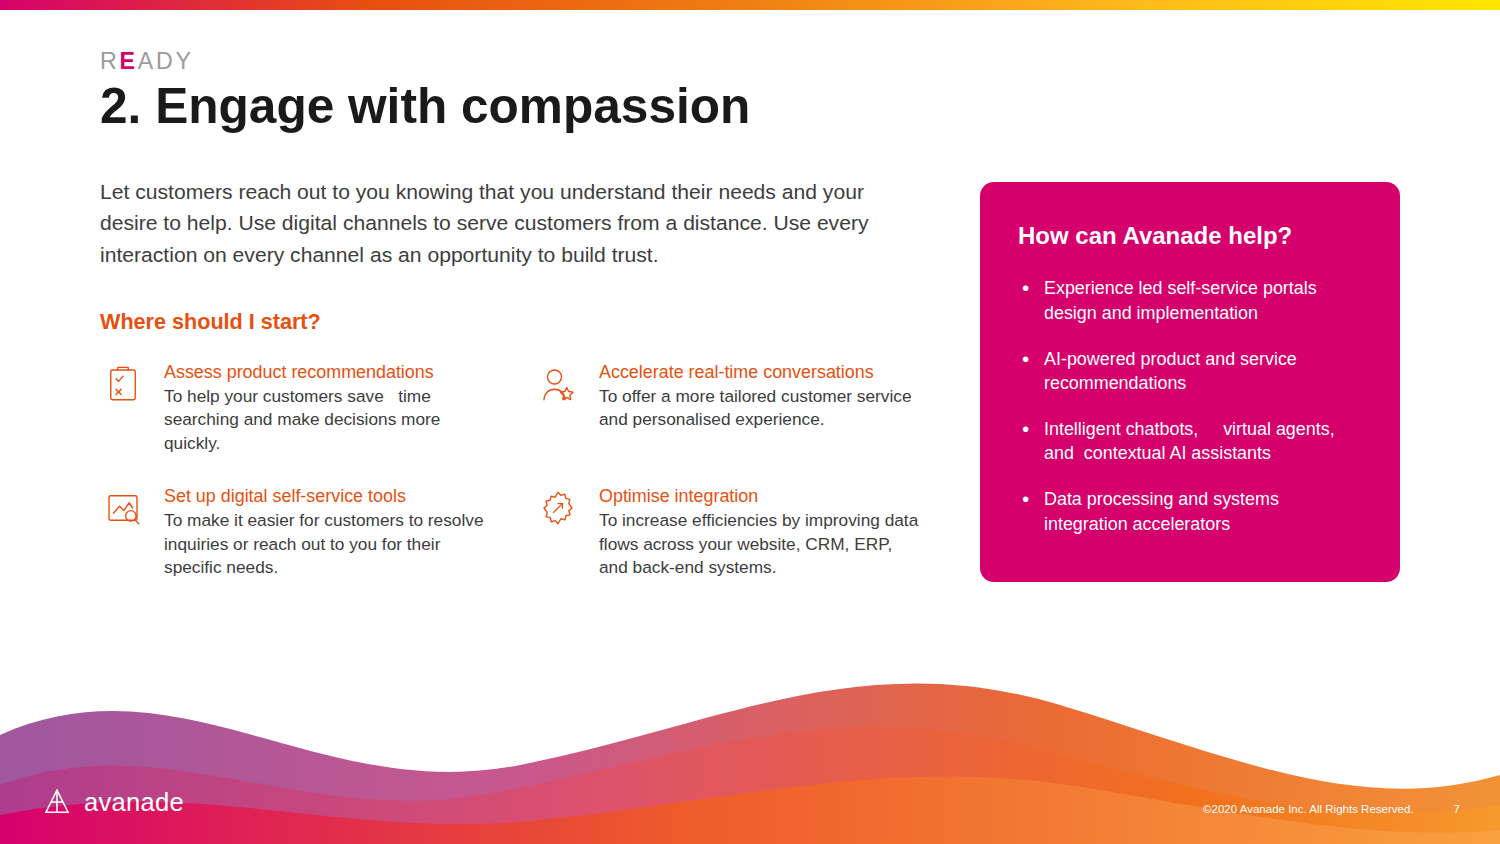READY
2. Engage with compassion
Let customers reach out to you knowing that you understand their needs and your desire to help. Use digital channels to serve customers from a distance. Use every interaction on every channel as an opportunity to build trust.
Where should I start?
Assess product recommendations
To help your customers save time searching and make decisions more quickly.
Accelerate real-time conversations
To offer a more tailored customer service and personalised experience.
Set up digital self-service tools
To make it easier for customers to resolve inquiries or reach out to you for their specific needs.
Optimise integration
To increase efficiencies by improving data flows across your website, CRM, ERP, and back-end systems.
How can Avanade help?
Experience led self-service portals design and implementation
AI-powered product and service recommendations
Intelligent chatbots, virtual agents, and contextual AI assistants
Data processing and systems integration accelerators
avanade
©2020 Avanade Inc. All Rights Reserved. 7